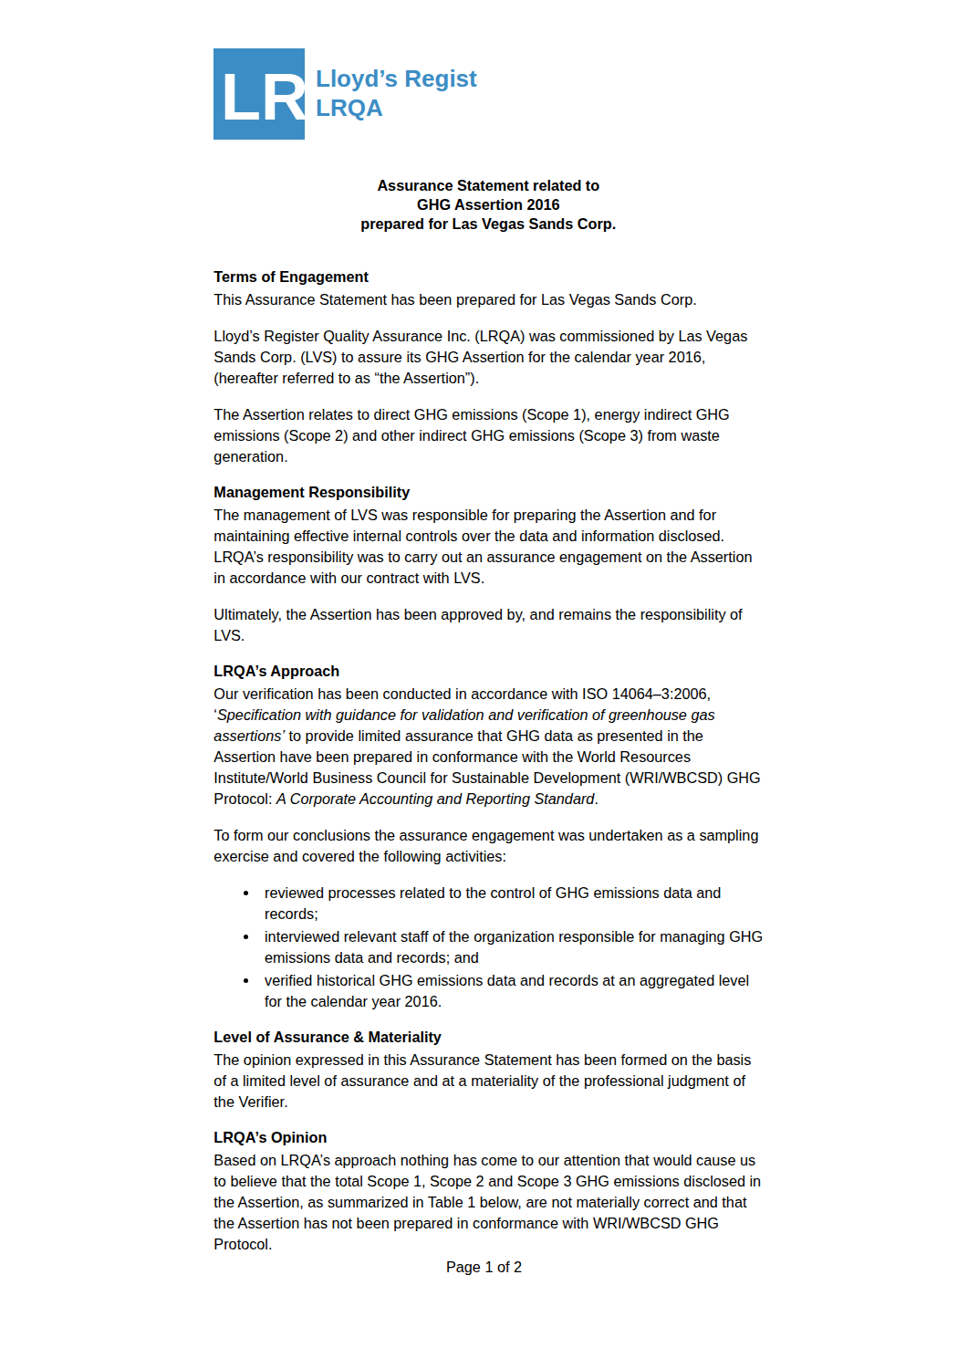LR Lloyd’s Register LRQA
Assurance Statement related to
GHG Assertion 2016
prepared for Las Vegas Sands Corp.
Terms of Engagement
This Assurance Statement has been prepared for Las Vegas Sands Corp.
Lloyd’s Register Quality Assurance Inc. (LRQA) was commissioned by Las Vegas Sands Corp. (LVS) to assure its GHG Assertion for the calendar year 2016, (hereafter referred to as “the Assertion”).
The Assertion relates to direct GHG emissions (Scope 1), energy indirect GHG emissions (Scope 2) and other indirect GHG emissions (Scope 3) from waste generation.
Management Responsibility
The management of LVS was responsible for preparing the Assertion and for maintaining effective internal controls over the data and information disclosed. LRQA’s responsibility was to carry out an assurance engagement on the Assertion in accordance with our contract with LVS.
Ultimately, the Assertion has been approved by, and remains the responsibility of LVS.
LRQA’s Approach
Our verification has been conducted in accordance with ISO 14064–3:2006, ‘Specification with guidance for validation and verification of greenhouse gas assertions’ to provide limited assurance that GHG data as presented in the Assertion have been prepared in conformance with the World Resources Institute/World Business Council for Sustainable Development (WRI/WBCSD) GHG Protocol: A Corporate Accounting and Reporting Standard.
To form our conclusions the assurance engagement was undertaken as a sampling exercise and covered the following activities:
reviewed processes related to the control of GHG emissions data and records;
interviewed relevant staff of the organization responsible for managing GHG emissions data and records; and
verified historical GHG emissions data and records at an aggregated level for the calendar year 2016.
Level of Assurance & Materiality
The opinion expressed in this Assurance Statement has been formed on the basis of a limited level of assurance and at a materiality of the professional judgment of the Verifier.
LRQA’s Opinion
Based on LRQA’s approach nothing has come to our attention that would cause us to believe that the total Scope 1, Scope 2 and Scope 3 GHG emissions disclosed in the Assertion, as summarized in Table 1 below, are not materially correct and that the Assertion has not been prepared in conformance with WRI/WBCSD GHG Protocol.
Page 1 of 2